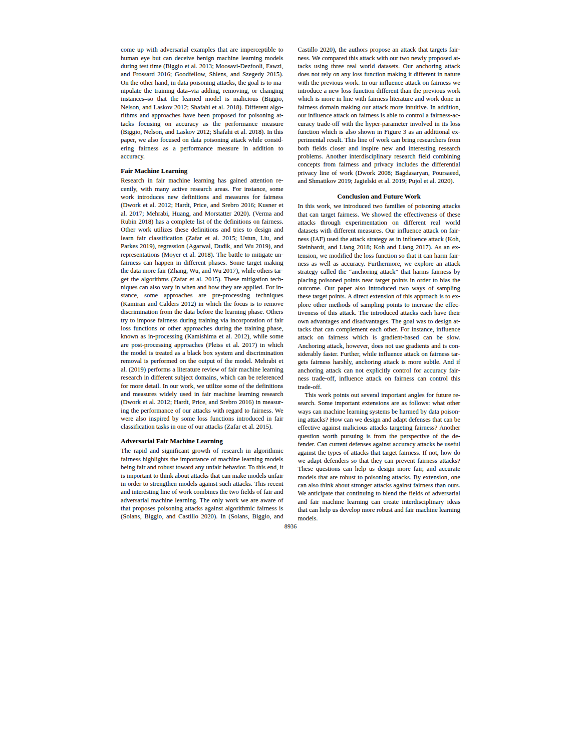come up with adversarial examples that are imperceptible to human eye but can deceive benign machine learning models during test time (Biggio et al. 2013; Moosavi-Dezfooli, Fawzi, and Frossard 2016; Goodfellow, Shlens, and Szegedy 2015). On the other hand, in data poisoning attacks, the goal is to manipulate the training data–via adding, removing, or changing instances–so that the learned model is malicious (Biggio, Nelson, and Laskov 2012; Shafahi et al. 2018). Different algorithms and approaches have been proposed for poisoning attacks focusing on accuracy as the performance measure (Biggio, Nelson, and Laskov 2012; Shafahi et al. 2018). In this paper, we also focused on data poisoning attack while considering fairness as a performance measure in addition to accuracy.
Fair Machine Learning
Research in fair machine learning has gained attention recently, with many active research areas. For instance, some work introduces new definitions and measures for fairness (Dwork et al. 2012; Hardt, Price, and Srebro 2016; Kusner et al. 2017; Mehrabi, Huang, and Morstatter 2020). (Verma and Rubin 2018) has a complete list of the definitions on fairness. Other work utilizes these definitions and tries to design and learn fair classification (Zafar et al. 2015; Ustun, Liu, and Parkes 2019), regression (Agarwal, Dudik, and Wu 2019), and representations (Moyer et al. 2018). The battle to mitigate unfairness can happen in different phases. Some target making the data more fair (Zhang, Wu, and Wu 2017), while others target the algorithms (Zafar et al. 2015). These mitigation techniques can also vary in when and how they are applied. For instance, some approaches are pre-processing techniques (Kamiran and Calders 2012) in which the focus is to remove discrimination from the data before the learning phase. Others try to impose fairness during training via incorporation of fair loss functions or other approaches during the training phase, known as in-processing (Kamishima et al. 2012), while some are post-processing approaches (Pleiss et al. 2017) in which the model is treated as a black box system and discrimination removal is performed on the output of the model. Mehrabi et al. (2019) performs a literature review of fair machine learning research in different subject domains, which can be referenced for more detail. In our work, we utilize some of the definitions and measures widely used in fair machine learning research (Dwork et al. 2012; Hardt, Price, and Srebro 2016) in measuring the performance of our attacks with regard to fairness. We were also inspired by some loss functions introduced in fair classification tasks in one of our attacks (Zafar et al. 2015).
Adversarial Fair Machine Learning
The rapid and significant growth of research in algorithmic fairness highlights the importance of machine learning models being fair and robust toward any unfair behavior. To this end, it is important to think about attacks that can make models unfair in order to strengthen models against such attacks. This recent and interesting line of work combines the two fields of fair and adversarial machine learning. The only work we are aware of that proposes poisoning attacks against algorithmic fairness is (Solans, Biggio, and Castillo 2020). In (Solans, Biggio, and Castillo 2020), the authors propose an attack that targets fairness. We compared this attack with our two newly proposed attacks using three real world datasets. Our anchoring attack does not rely on any loss function making it different in nature with the previous work. In our influence attack on fairness we introduce a new loss function different than the previous work which is more in line with fairness literature and work done in fairness domain making our attack more intuitive. In addition, our influence attack on fairness is able to control a fairness-accuracy trade-off with the hyper-parameter involved in its loss function which is also shown in Figure 3 as an additional experimental result. This line of work can bring researchers from both fields closer and inspire new and interesting research problems. Another interdisciplinary research field combining concepts from fairness and privacy includes the differential privacy line of work (Dwork 2008; Bagdasaryan, Poursaeed, and Shmatikov 2019; Jagielski et al. 2019; Pujol et al. 2020).
Conclusion and Future Work
In this work, we introduced two families of poisoning attacks that can target fairness. We showed the effectiveness of these attacks through experimentation on different real world datasets with different measures. Our influence attack on fairness (IAF) used the attack strategy as in influence attack (Koh, Steinhardt, and Liang 2018; Koh and Liang 2017). As an extension, we modified the loss function so that it can harm fairness as well as accuracy. Furthermore, we explore an attack strategy called the “anchoring attack” that harms fairness by placing poisoned points near target points in order to bias the outcome. Our paper also introduced two ways of sampling these target points. A direct extension of this approach is to explore other methods of sampling points to increase the effectiveness of this attack. The introduced attacks each have their own advantages and disadvantages. The goal was to design attacks that can complement each other. For instance, influence attack on fairness which is gradient-based can be slow. Anchoring attack, however, does not use gradients and is considerably faster. Further, while influence attack on fairness targets fairness harshly, anchoring attack is more subtle. And if anchoring attack can not explicitly control for accuracy fairness trade-off, influence attack on fairness can control this trade-off.
This work points out several important angles for future research. Some important extensions are as follows: what other ways can machine learning systems be harmed by data poisoning attacks? How can we design and adapt defenses that can be effective against malicious attacks targeting fairness? Another question worth pursuing is from the perspective of the defender. Can current defenses against accuracy attacks be useful against the types of attacks that target fairness. If not, how do we adapt defenders so that they can prevent fairness attacks? These questions can help us design more fair, and accurate models that are robust to poisoning attacks. By extension, one can also think about stronger attacks against fairness than ours. We anticipate that continuing to blend the fields of adversarial and fair machine learning can create interdisciplinary ideas that can help us develop more robust and fair machine learning models.
8936